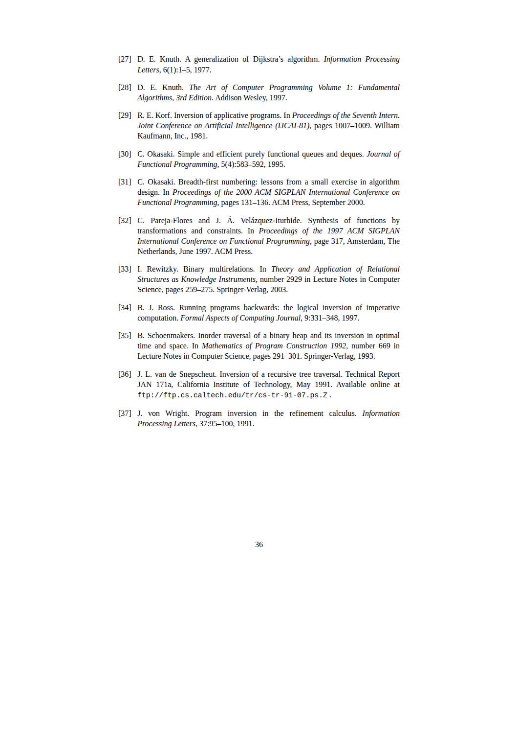[27] D. E. Knuth. A generalization of Dijkstra’s algorithm. Information Processing Letters, 6(1):1–5, 1977.
[28] D. E. Knuth. The Art of Computer Programming Volume 1: Fundamental Algorithms, 3rd Edition. Addison Wesley, 1997.
[29] R. E. Korf. Inversion of applicative programs. In Proceedings of the Seventh Intern. Joint Conference on Artificial Intelligence (IJCAI-81), pages 1007–1009. William Kaufmann, Inc., 1981.
[30] C. Okasaki. Simple and efficient purely functional queues and deques. Journal of Functional Programming, 5(4):583–592, 1995.
[31] C. Okasaki. Breadth-first numbering: lessons from a small exercise in algorithm design. In Proceedings of the 2000 ACM SIGPLAN International Conference on Functional Programming, pages 131–136. ACM Press, September 2000.
[32] C. Pareja-Flores and J. Á. Velázquez-Iturbide. Synthesis of functions by transformations and constraints. In Proceedings of the 1997 ACM SIGPLAN International Conference on Functional Programming, page 317, Amsterdam, The Netherlands, June 1997. ACM Press.
[33] I. Rewitzky. Binary multirelations. In Theory and Application of Relational Structures as Knowledge Instruments, number 2929 in Lecture Notes in Computer Science, pages 259–275. Springer-Verlag, 2003.
[34] B. J. Ross. Running programs backwards: the logical inversion of imperative computation. Formal Aspects of Computing Journal, 9:331–348, 1997.
[35] B. Schoenmakers. Inorder traversal of a binary heap and its inversion in optimal time and space. In Mathematics of Program Construction 1992, number 669 in Lecture Notes in Computer Science, pages 291–301. Springer-Verlag, 1993.
[36] J. L. van de Snepscheut. Inversion of a recursive tree traversal. Technical Report JAN 171a, California Institute of Technology, May 1991. Available online at ftp://ftp.cs.caltech.edu/tr/cs-tr-91-07.ps.Z .
[37] J. von Wright. Program inversion in the refinement calculus. Information Processing Letters, 37:95–100, 1991.
36